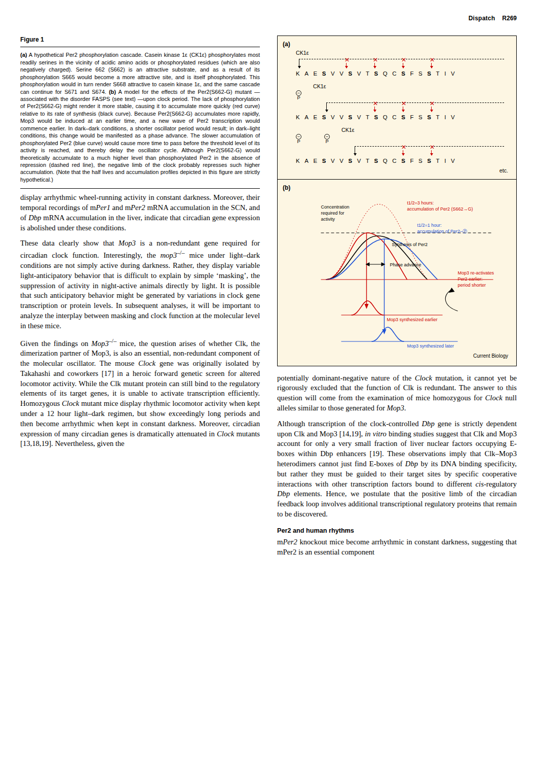Dispatch R269
Figure 1
(a) A hypothetical Per2 phosphorylation cascade. Casein kinase 1ε (CK1ε) phosphorylates most readily serines in the vicinity of acidic amino acids or phosphorylated residues (which are also negatively charged). Serine 662 (S662) is an attractive substrate, and as a result of its phosphorylation S665 would become a more attractive site, and is itself phosphorylated. This phosphorylation would in turn render S668 attractive to casein kinase 1ε, and the same cascade can continue for S671 and S674. (b) A model for the effects of the Per2(S662-G) mutant —associated with the disorder FASPS (see text) —upon clock period. The lack of phosphorylation of Per2(S662-G) might render it more stable, causing it to accumulate more quickly (red curve) relative to its rate of synthesis (black curve). Because Per2(S662-G) accumulates more rapidly, Mop3 would be induced at an earlier time, and a new wave of Per2 transcription would commence earlier. In dark–dark conditions, a shorter oscillator period would result; in dark–light conditions, this change would be manifested as a phase advance. The slower accumulation of phosphorylated Per2 (blue curve) would cause more time to pass before the threshold level of its activity is reached, and thereby delay the oscillator cycle. Although Per2(S662-G) would theoretically accumulate to a much higher level than phosphorylated Per2 in the absence of repression (dashed red line), the negative limb of the clock probably represses such higher accumulation. (Note that the half lives and accumulation profiles depicted in this figure are strictly hypothetical.)
display arrhythmic wheel-running activity in constant darkness. Moreover, their temporal recordings of mPer1 and mPer2 mRNA accumulation in the SCN, and of Dbp mRNA accumulation in the liver, indicate that circadian gene expression is abolished under these conditions.
These data clearly show that Mop3 is a non-redundant gene required for circadian clock function. Interestingly, the mop3–/– mice under light–dark conditions are not simply active during darkness. Rather, they display variable light-anticipatory behavior that is difficult to explain by simple ‘masking’, the suppression of activity in night-active animals directly by light. It is possible that such anticipatory behavior might be generated by variations in clock gene transcription or protein levels. In subsequent analyses, it will be important to analyze the interplay between masking and clock function at the molecular level in these mice.
Given the findings on Mop3–/– mice, the question arises of whether Clk, the dimerization partner of Mop3, is also an essential, non-redundant component of the molecular oscillator. The mouse Clock gene was originally isolated by Takahashi and coworkers [17] in a heroic forward genetic screen for altered locomotor activity. While the Clk mutant protein can still bind to the regulatory elements of its target genes, it is unable to activate transcription efficiently. Homozygous Clock mutant mice display rhythmic locomotor activity when kept under a 12 hour light–dark regimen, but show exceedingly long periods and then become arrhythmic when kept in constant darkness. Moreover, circadian expression of many circadian genes is dramatically attenuated in Clock mutants [13,18,19]. Nevertheless, given the
(a)
CK1ε
✕
✕
✕
✕
K A E S V V S V T S Q C S F S S T I V
CK1ε
– P
✕
✕
✕
K A E S V V S V T S Q C S F S S T I V
CK1ε
– P
– P
✕
✕
K A E S V V S V T S Q C S F S S T I V
etc.
(b)
Concentration required for activity t1/2=3 hours: accumulation of Per2 (S662→G) t1/2=1 hour: accumulation of Per2–Ⓟ Synthesis of Per2 Phase advance Mop3 re-activates Per2 earlier: period shorter Mop3 synthesized earlier Mop3 synthesized later
Current Biology
potentially dominant-negative nature of the Clock mutation, it cannot yet be rigorously excluded that the function of Clk is redundant. The answer to this question will come from the examination of mice homozygous for Clock null alleles similar to those generated for Mop3.
Although transcription of the clock-controlled Dbp gene is strictly dependent upon Clk and Mop3 [14,19], in vitro binding studies suggest that Clk and Mop3 account for only a very small fraction of liver nuclear factors occupying E-boxes within Dbp enhancers [19]. These observations imply that Clk–Mop3 heterodimers cannot just find E-boxes of Dbp by its DNA binding specificity, but rather they must be guided to their target sites by specific cooperative interactions with other transcription factors bound to different cis-regulatory Dbp elements. Hence, we postulate that the positive limb of the circadian feedback loop involves additional transcriptional regulatory proteins that remain to be discovered.
Per2 and human rhythms
mPer2 knockout mice become arrhythmic in constant darkness, suggesting that mPer2 is an essential component